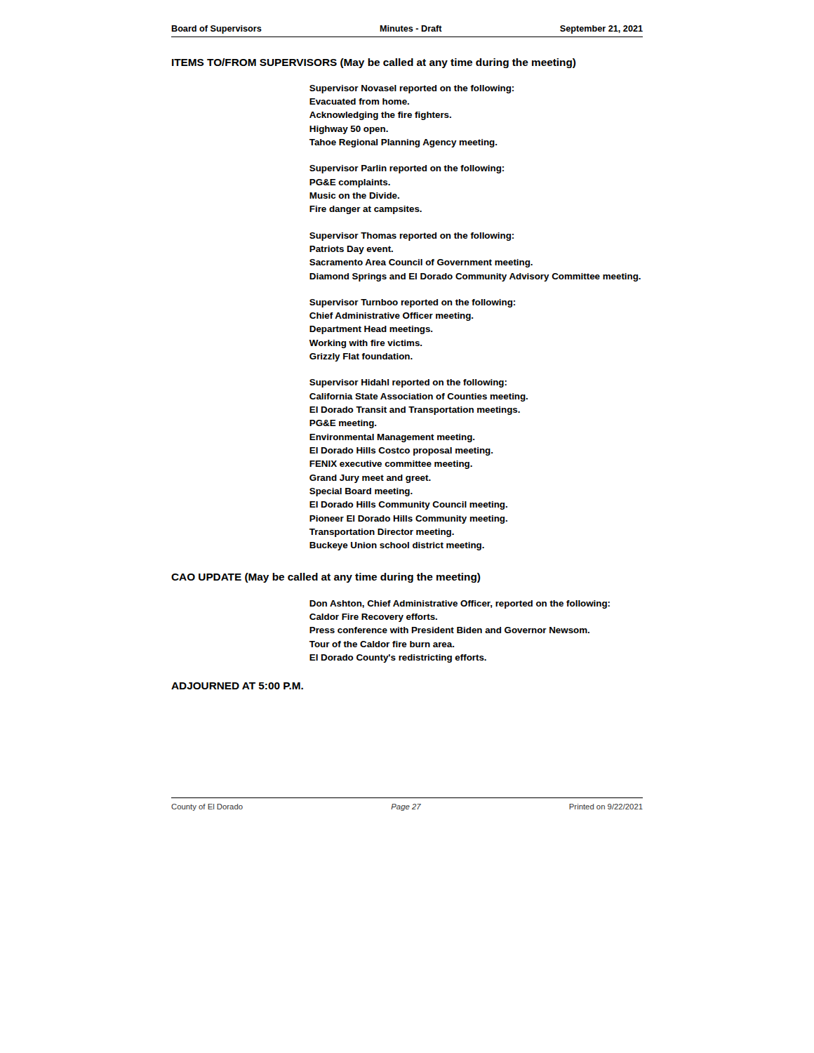Board of Supervisors
Minutes - Draft
September 21, 2021
ITEMS TO/FROM SUPERVISORS (May be called at any time during the meeting)
Supervisor Novasel reported on the following:
Evacuated from home.
Acknowledging the fire fighters.
Highway 50 open.
Tahoe Regional Planning Agency meeting.
Supervisor Parlin reported on the following:
PG&E complaints.
Music on the Divide.
Fire danger at campsites.
Supervisor Thomas reported on the following:
Patriots Day event.
Sacramento Area Council of Government meeting.
Diamond Springs and El Dorado Community Advisory Committee meeting.
Supervisor Turnboo reported on the following:
Chief Administrative Officer meeting.
Department Head meetings.
Working with fire victims.
Grizzly Flat foundation.
Supervisor Hidahl reported on the following:
California State Association of Counties meeting.
El Dorado Transit and Transportation meetings.
PG&E meeting.
Environmental Management meeting.
El Dorado Hills Costco proposal meeting.
FENIX executive committee meeting.
Grand Jury meet and greet.
Special Board meeting.
El Dorado Hills Community Council meeting.
Pioneer El Dorado Hills Community meeting.
Transportation Director meeting.
Buckeye Union school district meeting.
CAO UPDATE (May be called at any time during the meeting)
Don Ashton, Chief Administrative Officer, reported on the following:
Caldor Fire Recovery efforts.
Press conference with President Biden and Governor Newsom.
Tour of the Caldor fire burn area.
El Dorado County's redistricting efforts.
ADJOURNED AT 5:00 P.M.
County of El Dorado
Page 27
Printed on 9/22/2021